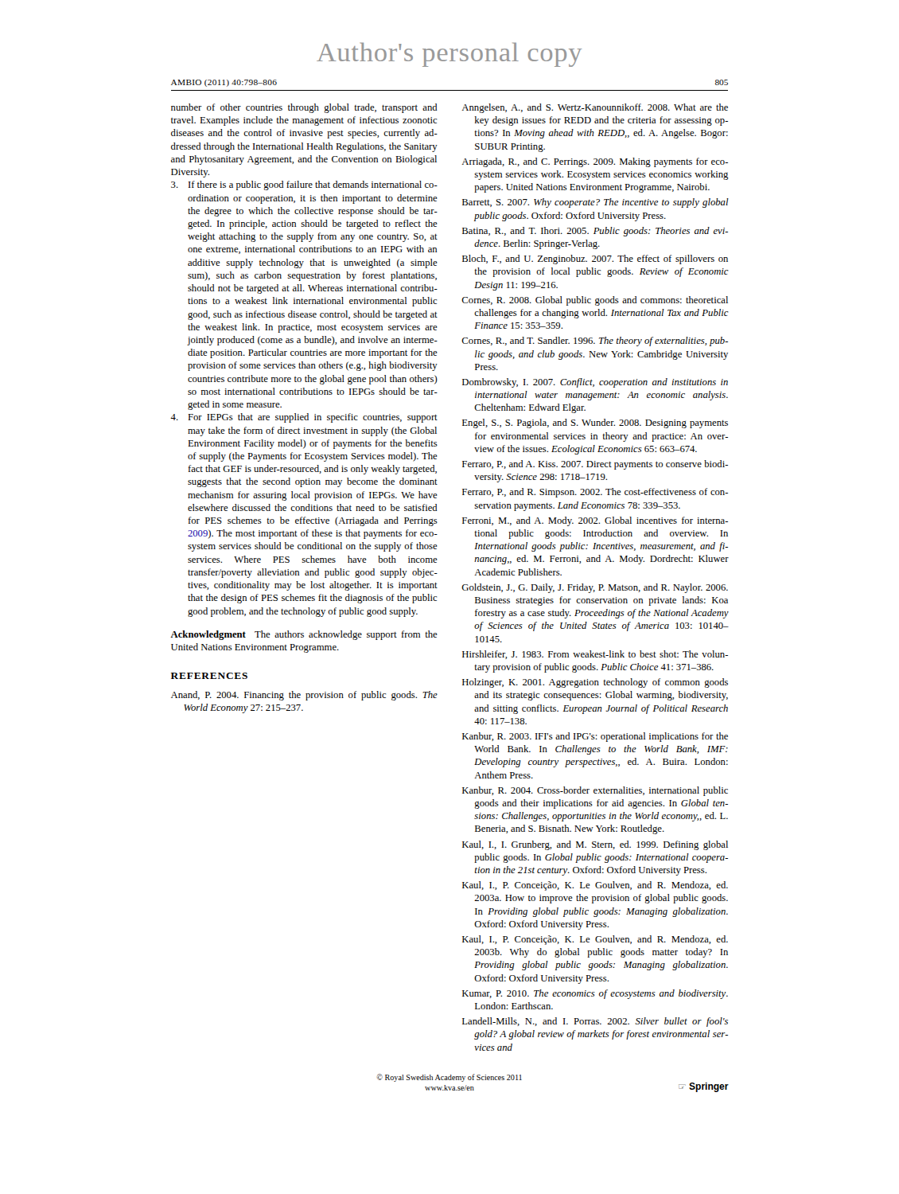Author's personal copy
AMBIO (2011) 40:798–806
805
number of other countries through global trade, transport and travel. Examples include the management of infectious zoonotic diseases and the control of invasive pest species, currently addressed through the International Health Regulations, the Sanitary and Phytosanitary Agreement, and the Convention on Biological Diversity.
If there is a public good failure that demands international coordination or cooperation, it is then important to determine the degree to which the collective response should be targeted. In principle, action should be targeted to reflect the weight attaching to the supply from any one country. So, at one extreme, international contributions to an IEPG with an additive supply technology that is unweighted (a simple sum), such as carbon sequestration by forest plantations, should not be targeted at all. Whereas international contributions to a weakest link international environmental public good, such as infectious disease control, should be targeted at the weakest link. In practice, most ecosystem services are jointly produced (come as a bundle), and involve an intermediate position. Particular countries are more important for the provision of some services than others (e.g., high biodiversity countries contribute more to the global gene pool than others) so most international contributions to IEPGs should be targeted in some measure.
For IEPGs that are supplied in specific countries, support may take the form of direct investment in supply (the Global Environment Facility model) or of payments for the benefits of supply (the Payments for Ecosystem Services model). The fact that GEF is under-resourced, and is only weakly targeted, suggests that the second option may become the dominant mechanism for assuring local provision of IEPGs. We have elsewhere discussed the conditions that need to be satisfied for PES schemes to be effective (Arriagada and Perrings 2009). The most important of these is that payments for ecosystem services should be conditional on the supply of those services. Where PES schemes have both income transfer/poverty alleviation and public good supply objectives, conditionality may be lost altogether. It is important that the design of PES schemes fit the diagnosis of the public good problem, and the technology of public good supply.
Acknowledgment The authors acknowledge support from the United Nations Environment Programme.
REFERENCES
Anand, P. 2004. Financing the provision of public goods. The World Economy 27: 215–237.
Anngelsen, A., and S. Wertz-Kanounnikoff. 2008. What are the key design issues for REDD and the criteria for assessing options? In Moving ahead with REDD,, ed. A. Angelse. Bogor: SUBUR Printing.
Arriagada, R., and C. Perrings. 2009. Making payments for ecosystem services work. Ecosystem services economics working papers. United Nations Environment Programme, Nairobi.
Barrett, S. 2007. Why cooperate? The incentive to supply global public goods. Oxford: Oxford University Press.
Batina, R., and T. Ihori. 2005. Public goods: Theories and evidence. Berlin: Springer-Verlag.
Bloch, F., and U. Zenginobuz. 2007. The effect of spillovers on the provision of local public goods. Review of Economic Design 11: 199–216.
Cornes, R. 2008. Global public goods and commons: theoretical challenges for a changing world. International Tax and Public Finance 15: 353–359.
Cornes, R., and T. Sandler. 1996. The theory of externalities, public goods, and club goods. New York: Cambridge University Press.
Dombrowsky, I. 2007. Conflict, cooperation and institutions in international water management: An economic analysis. Cheltenham: Edward Elgar.
Engel, S., S. Pagiola, and S. Wunder. 2008. Designing payments for environmental services in theory and practice: An overview of the issues. Ecological Economics 65: 663–674.
Ferraro, P., and A. Kiss. 2007. Direct payments to conserve biodiversity. Science 298: 1718–1719.
Ferraro, P., and R. Simpson. 2002. The cost-effectiveness of conservation payments. Land Economics 78: 339–353.
Ferroni, M., and A. Mody. 2002. Global incentives for international public goods: Introduction and overview. In International goods public: Incentives, measurement, and financing,, ed. M. Ferroni, and A. Mody. Dordrecht: Kluwer Academic Publishers.
Goldstein, J., G. Daily, J. Friday, P. Matson, and R. Naylor. 2006. Business strategies for conservation on private lands: Koa forestry as a case study. Proceedings of the National Academy of Sciences of the United States of America 103: 10140–10145.
Hirshleifer, J. 1983. From weakest-link to best shot: The voluntary provision of public goods. Public Choice 41: 371–386.
Holzinger, K. 2001. Aggregation technology of common goods and its strategic consequences: Global warming, biodiversity, and sitting conflicts. European Journal of Political Research 40: 117–138.
Kanbur, R. 2003. IFI's and IPG's: operational implications for the World Bank. In Challenges to the World Bank, IMF: Developing country perspectives,, ed. A. Buira. London: Anthem Press.
Kanbur, R. 2004. Cross-border externalities, international public goods and their implications for aid agencies. In Global tensions: Challenges, opportunities in the World economy,, ed. L. Beneria, and S. Bisnath. New York: Routledge.
Kaul, I., I. Grunberg, and M. Stern, ed. 1999. Defining global public goods. In Global public goods: International cooperation in the 21st century. Oxford: Oxford University Press.
Kaul, I., P. Conceição, K. Le Goulven, and R. Mendoza, ed. 2003a. How to improve the provision of global public goods. In Providing global public goods: Managing globalization. Oxford: Oxford University Press.
Kaul, I., P. Conceição, K. Le Goulven, and R. Mendoza, ed. 2003b. Why do global public goods matter today? In Providing global public goods: Managing globalization. Oxford: Oxford University Press.
Kumar, P. 2010. The economics of ecosystems and biodiversity. London: Earthscan.
Landell-Mills, N., and I. Porras. 2002. Silver bullet or fool's gold? A global review of markets for forest environmental services and
© Royal Swedish Academy of Sciences 2011
www.kva.se/en
☞Springer